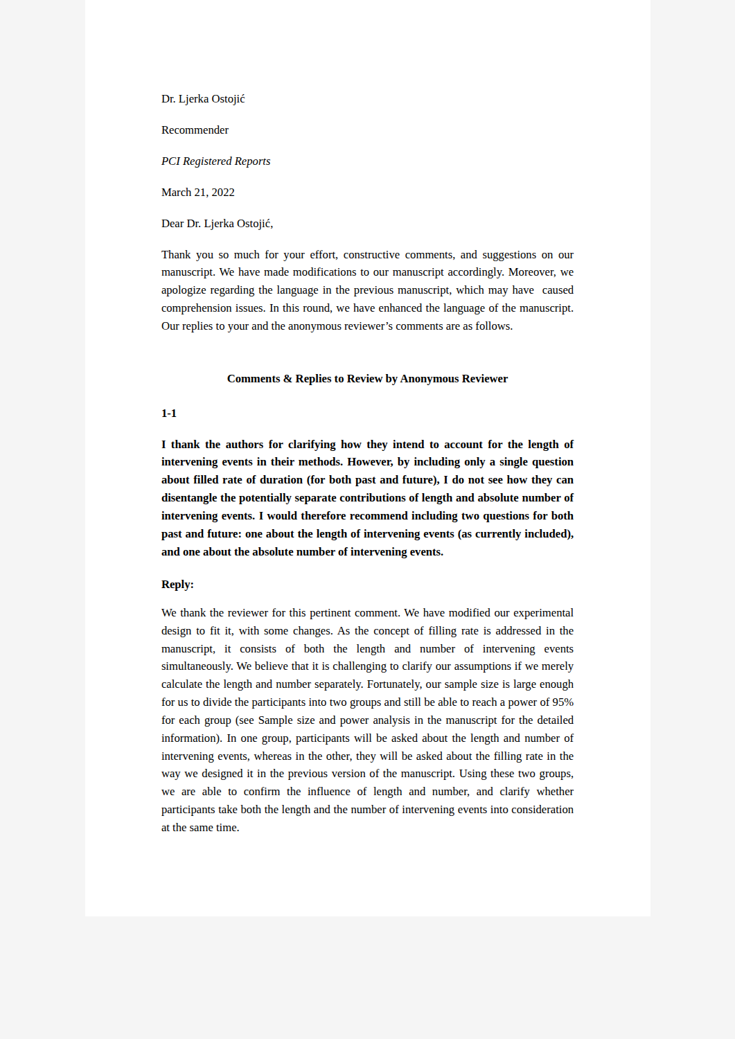Dr. Ljerka Ostojić
Recommender
PCI Registered Reports
March 21, 2022
Dear Dr. Ljerka Ostojić,
Thank you so much for your effort, constructive comments, and suggestions on our manuscript. We have made modifications to our manuscript accordingly. Moreover, we apologize regarding the language in the previous manuscript, which may have caused comprehension issues. In this round, we have enhanced the language of the manuscript. Our replies to your and the anonymous reviewer’s comments are as follows.
Comments & Replies to Review by Anonymous Reviewer
1-1
I thank the authors for clarifying how they intend to account for the length of intervening events in their methods. However, by including only a single question about filled rate of duration (for both past and future), I do not see how they can disentangle the potentially separate contributions of length and absolute number of intervening events. I would therefore recommend including two questions for both past and future: one about the length of intervening events (as currently included), and one about the absolute number of intervening events.
Reply:
We thank the reviewer for this pertinent comment. We have modified our experimental design to fit it, with some changes. As the concept of filling rate is addressed in the manuscript, it consists of both the length and number of intervening events simultaneously. We believe that it is challenging to clarify our assumptions if we merely calculate the length and number separately. Fortunately, our sample size is large enough for us to divide the participants into two groups and still be able to reach a power of 95% for each group (see Sample size and power analysis in the manuscript for the detailed information). In one group, participants will be asked about the length and number of intervening events, whereas in the other, they will be asked about the filling rate in the way we designed it in the previous version of the manuscript. Using these two groups, we are able to confirm the influence of length and number, and clarify whether participants take both the length and the number of intervening events into consideration at the same time.